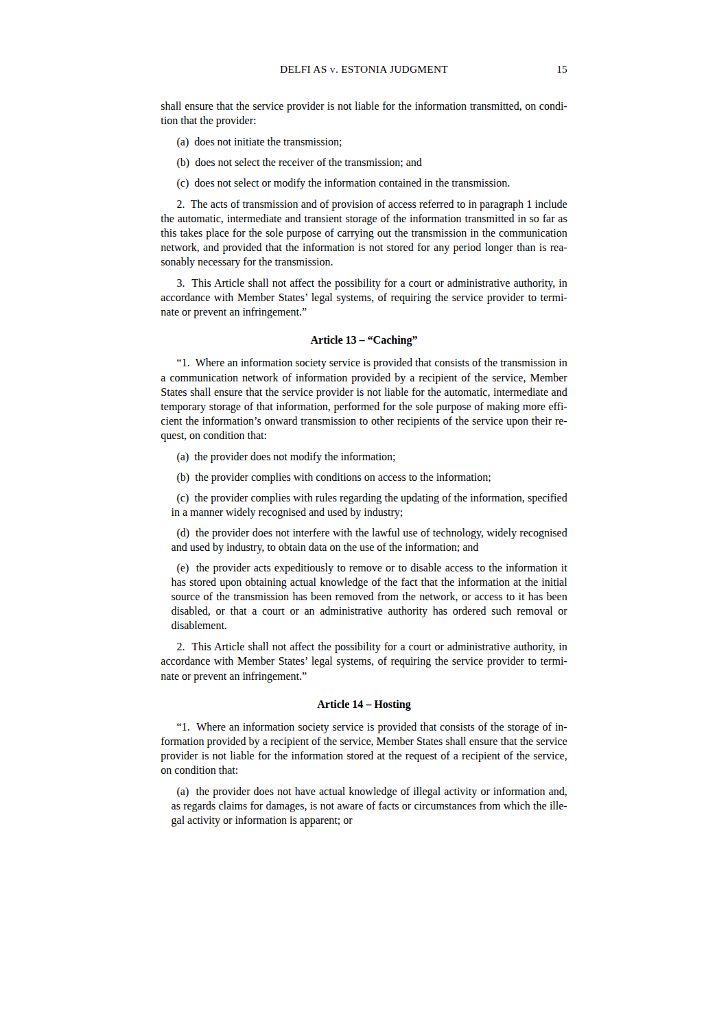DELFI AS v. ESTONIA JUDGMENT 15
shall ensure that the service provider is not liable for the information transmitted, on condition that the provider:
(a) does not initiate the transmission;
(b) does not select the receiver of the transmission; and
(c) does not select or modify the information contained in the transmission.
2. The acts of transmission and of provision of access referred to in paragraph 1 include the automatic, intermediate and transient storage of the information transmitted in so far as this takes place for the sole purpose of carrying out the transmission in the communication network, and provided that the information is not stored for any period longer than is reasonably necessary for the transmission.
3. This Article shall not affect the possibility for a court or administrative authority, in accordance with Member States’ legal systems, of requiring the service provider to terminate or prevent an infringement.”
Article 13 – “Caching”
“1. Where an information society service is provided that consists of the transmission in a communication network of information provided by a recipient of the service, Member States shall ensure that the service provider is not liable for the automatic, intermediate and temporary storage of that information, performed for the sole purpose of making more efficient the information’s onward transmission to other recipients of the service upon their request, on condition that:
(a) the provider does not modify the information;
(b) the provider complies with conditions on access to the information;
(c) the provider complies with rules regarding the updating of the information, specified in a manner widely recognised and used by industry;
(d) the provider does not interfere with the lawful use of technology, widely recognised and used by industry, to obtain data on the use of the information; and
(e) the provider acts expeditiously to remove or to disable access to the information it has stored upon obtaining actual knowledge of the fact that the information at the initial source of the transmission has been removed from the network, or access to it has been disabled, or that a court or an administrative authority has ordered such removal or disablement.
2. This Article shall not affect the possibility for a court or administrative authority, in accordance with Member States’ legal systems, of requiring the service provider to terminate or prevent an infringement.”
Article 14 – Hosting
“1. Where an information society service is provided that consists of the storage of information provided by a recipient of the service, Member States shall ensure that the service provider is not liable for the information stored at the request of a recipient of the service, on condition that:
(a) the provider does not have actual knowledge of illegal activity or information and, as regards claims for damages, is not aware of facts or circumstances from which the illegal activity or information is apparent; or